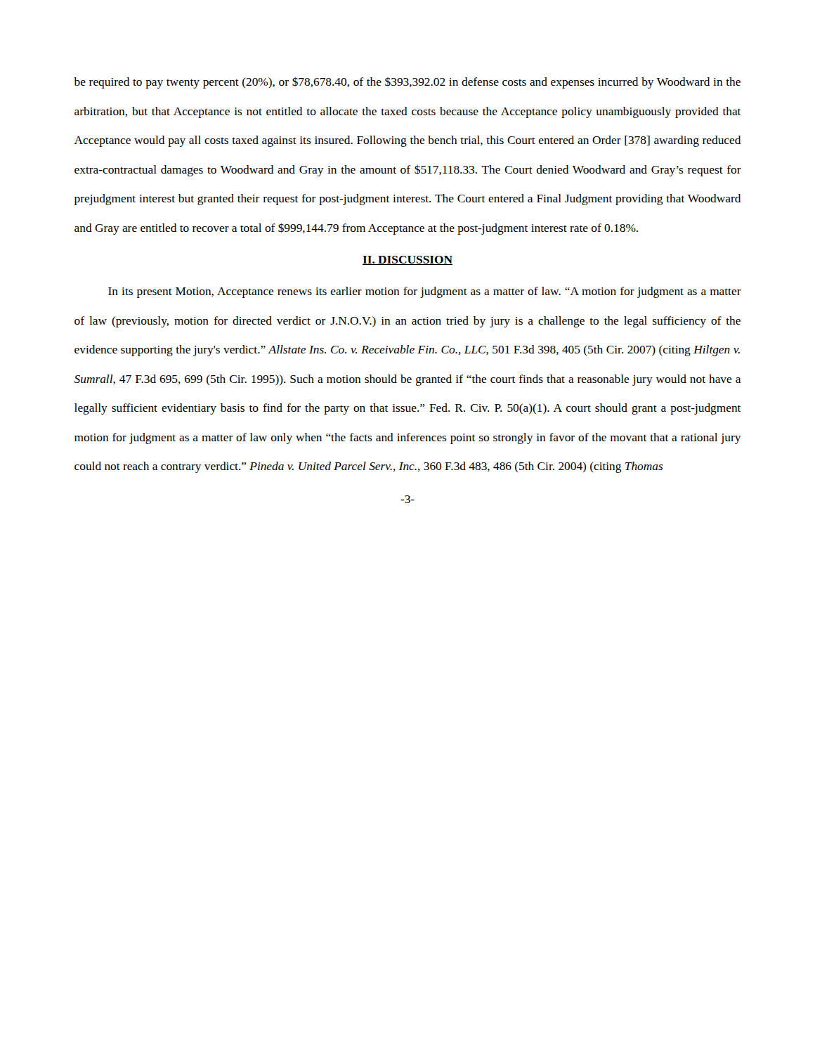be required to pay twenty percent (20%), or $78,678.40, of the $393,392.02 in defense costs and expenses incurred by Woodward in the arbitration, but that Acceptance is not entitled to allocate the taxed costs because the Acceptance policy unambiguously provided that Acceptance would pay all costs taxed against its insured. Following the bench trial, this Court entered an Order [378] awarding reduced extra-contractual damages to Woodward and Gray in the amount of $517,118.33. The Court denied Woodward and Gray’s request for prejudgment interest but granted their request for post-judgment interest. The Court entered a Final Judgment providing that Woodward and Gray are entitled to recover a total of $999,144.79 from Acceptance at the post-judgment interest rate of 0.18%.
II. DISCUSSION
In its present Motion, Acceptance renews its earlier motion for judgment as a matter of law. “A motion for judgment as a matter of law (previously, motion for directed verdict or J.N.O.V.) in an action tried by jury is a challenge to the legal sufficiency of the evidence supporting the jury's verdict.” Allstate Ins. Co. v. Receivable Fin. Co., LLC, 501 F.3d 398, 405 (5th Cir. 2007) (citing Hiltgen v. Sumrall, 47 F.3d 695, 699 (5th Cir. 1995)). Such a motion should be granted if “the court finds that a reasonable jury would not have a legally sufficient evidentiary basis to find for the party on that issue.” Fed. R. Civ. P. 50(a)(1). A court should grant a post-judgment motion for judgment as a matter of law only when “the facts and inferences point so strongly in favor of the movant that a rational jury could not reach a contrary verdict.” Pineda v. United Parcel Serv., Inc., 360 F.3d 483, 486 (5th Cir. 2004) (citing Thomas
-3-